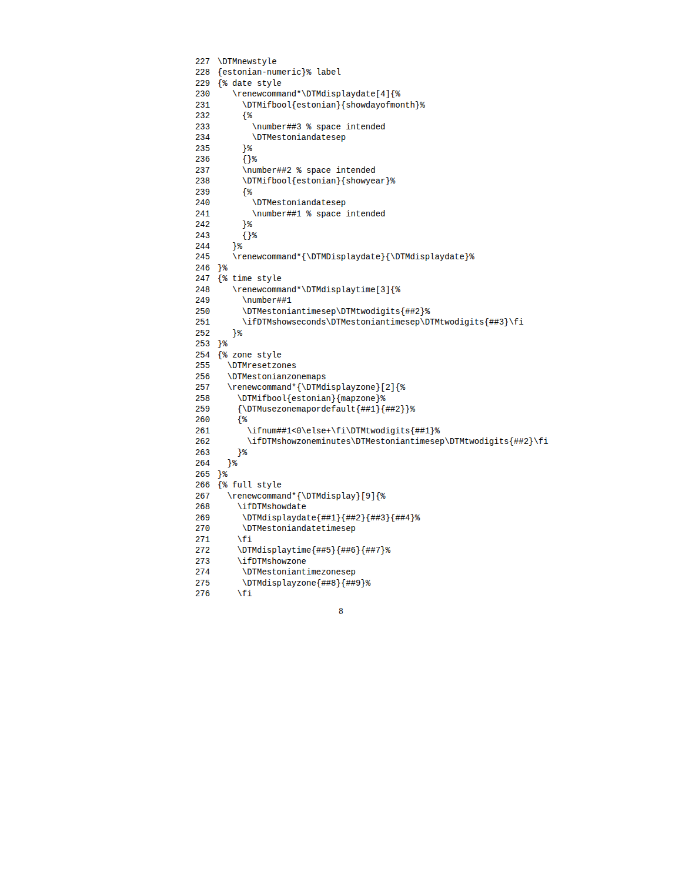227\DTMnewstyle
228{estonian-numeric}% label
229{% date style
230 \renewcommand*\DTMdisplaydate[4]{%
231 \DTMifbool{estonian}{showdayofmonth}%
232 {%
233 \number##3 % space intended
234 \DTMestoniandatesep
235 }%
236 {}%
237 \number##2 % space intended
238 \DTMifbool{estonian}{showyear}%
239 {%
240 \DTMestoniandatesep
241 \number##1 % space intended
242 }%
243 {}%
244 }%
245 \renewcommand*{\DTMDisplaydate}{\DTMdisplaydate}%
246}%
247{% time style
248 \renewcommand*\DTMdisplaytime[3]{%
249 \number##1
250 \DTMestoniantimesep\DTMtwodigits{##2}%
251 \ifDTMshowseconds\DTMestoniantimesep\DTMtwodigits{##3}\fi
252 }%
253}%
254{% zone style
255 \DTMresetzones
256 \DTMestonianzonemaps
257 \renewcommand*{\DTMdisplayzone}[2]{%
258 \DTMifbool{estonian}{mapzone}%
259 {\DTMusezonemapordefault{##1}{##2}}%
260 {%
261 \ifnum##1<0\else+\fi\DTMtwodigits{##1}%
262 \ifDTMshowzoneminutes\DTMestoniantimesep\DTMtwodigits{##2}\fi
263 }%
264 }%
265}%
266{% full style
267 \renewcommand*{\DTMdisplay}[9]{%
268 \ifDTMshowdate
269 \DTMdisplaydate{##1}{##2}{##3}{##4}%
270 \DTMestoniandatetimesep
271 \fi
272 \DTMdisplaytime{##5}{##6}{##7}%
273 \ifDTMshowzone
274 \DTMestoniantimezonesep
275 \DTMdisplayzone{##8}{##9}%
276 \fi
8